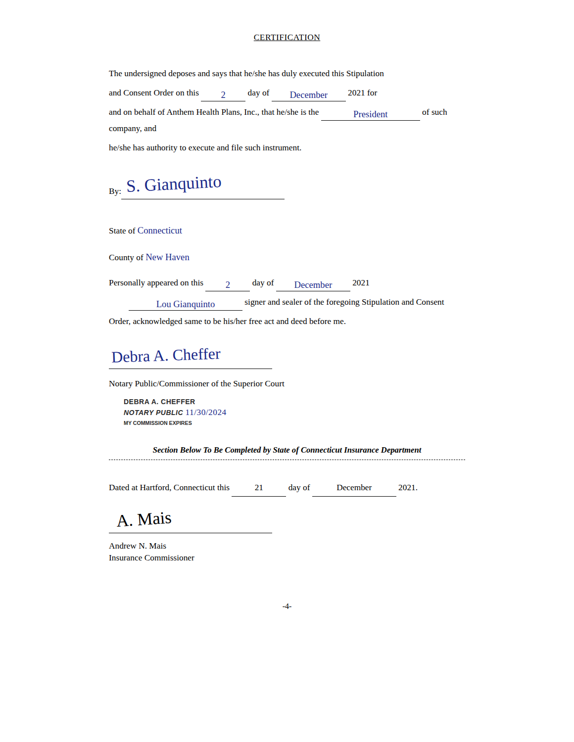CERTIFICATION
The undersigned deposes and says that he/she has duly executed this Stipulation
and Consent Order on this 2 day of December 2021 for
and on behalf of Anthem Health Plans, Inc., that he/she is the President of such company, and
he/she has authority to execute and file such instrument.
By:S. Gianquinto
State of Connecticut
County of New Haven
Personally appeared on this 2 day of December 2021
Lou Gianquinto signer and sealer of the foregoing Stipulation and Consent
Order, acknowledged same to be his/her free act and deed before me.
Debra A. Cheffer
Notary Public/Commissioner of the Superior Court
DEBRA A. CHEFFER
NOTARY PUBLIC 11/30/2024
MY COMMISSION EXPIRES
Section Below To Be Completed by State of Connecticut Insurance Department
Dated at Hartford, Connecticut this 21 day of December 2021.
A. Mais
Andrew N. Mais
Insurance Commissioner
-4-